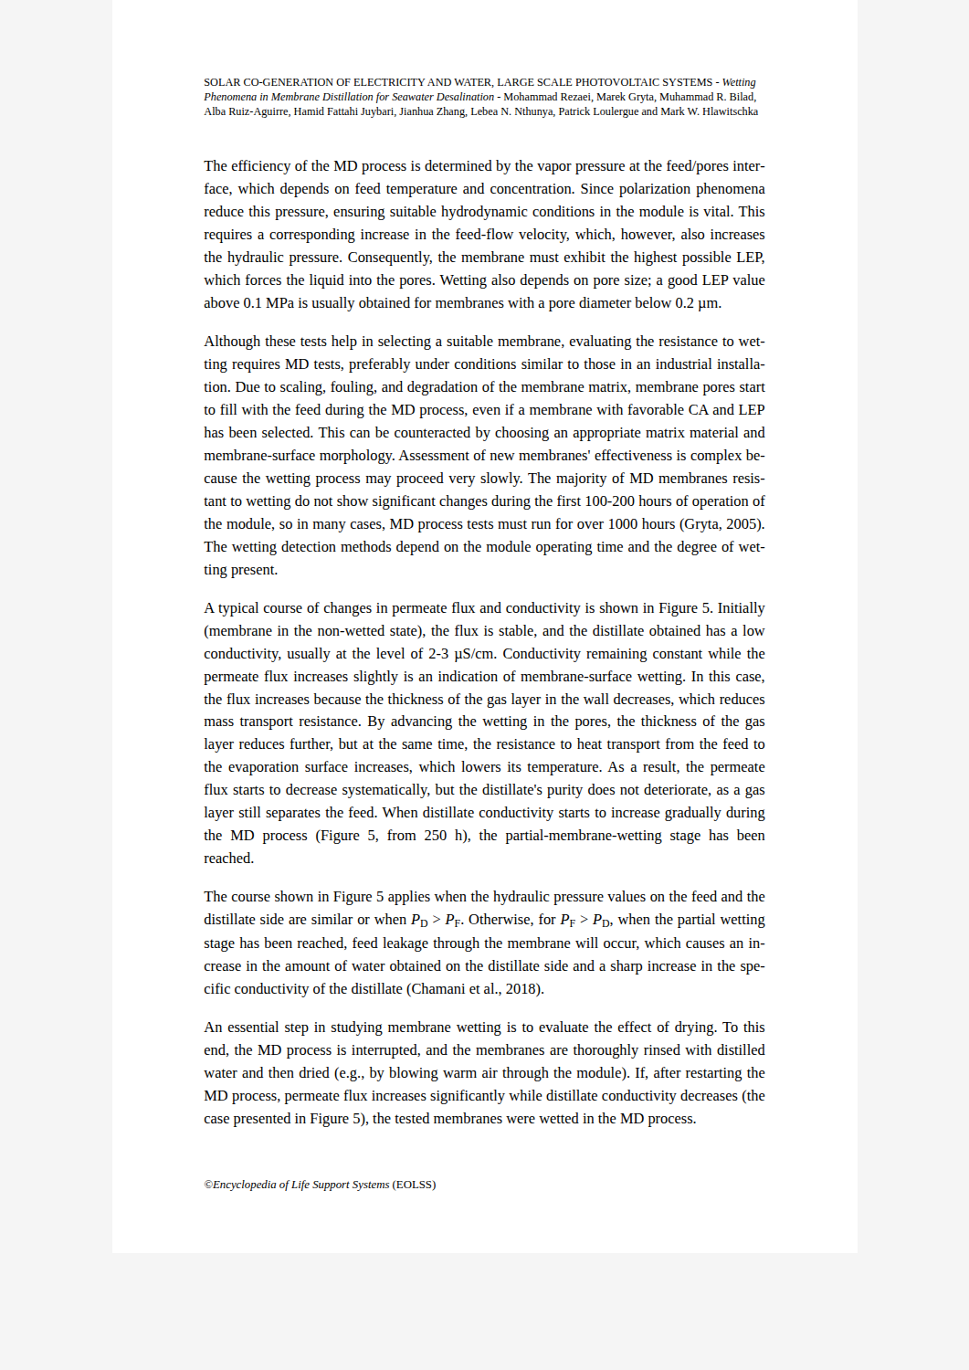Solar Co-Generation of Electricity and Water, Large Scale Photovoltaic Systems - Wetting Phenomena in Membrane Distillation for Seawater Desalination - Mohammad Rezaei, Marek Gryta, Muhammad R. Bilad, Alba Ruiz-Aguirre, Hamid Fattahi Juybari, Jianhua Zhang, Lebea N. Nthunya, Patrick Loulergue and Mark W. Hlawitschka
The efficiency of the MD process is determined by the vapor pressure at the feed/pores interface, which depends on feed temperature and concentration. Since polarization phenomena reduce this pressure, ensuring suitable hydrodynamic conditions in the module is vital. This requires a corresponding increase in the feed-flow velocity, which, however, also increases the hydraulic pressure. Consequently, the membrane must exhibit the highest possible LEP, which forces the liquid into the pores. Wetting also depends on pore size; a good LEP value above 0.1 MPa is usually obtained for membranes with a pore diameter below 0.2 µm.
Although these tests help in selecting a suitable membrane, evaluating the resistance to wetting requires MD tests, preferably under conditions similar to those in an industrial installation. Due to scaling, fouling, and degradation of the membrane matrix, membrane pores start to fill with the feed during the MD process, even if a membrane with favorable CA and LEP has been selected. This can be counteracted by choosing an appropriate matrix material and membrane-surface morphology. Assessment of new membranes' effectiveness is complex because the wetting process may proceed very slowly. The majority of MD membranes resistant to wetting do not show significant changes during the first 100-200 hours of operation of the module, so in many cases, MD process tests must run for over 1000 hours (Gryta, 2005). The wetting detection methods depend on the module operating time and the degree of wetting present.
A typical course of changes in permeate flux and conductivity is shown in Figure 5. Initially (membrane in the non-wetted state), the flux is stable, and the distillate obtained has a low conductivity, usually at the level of 2-3 µS/cm. Conductivity remaining constant while the permeate flux increases slightly is an indication of membrane-surface wetting. In this case, the flux increases because the thickness of the gas layer in the wall decreases, which reduces mass transport resistance. By advancing the wetting in the pores, the thickness of the gas layer reduces further, but at the same time, the resistance to heat transport from the feed to the evaporation surface increases, which lowers its temperature. As a result, the permeate flux starts to decrease systematically, but the distillate's purity does not deteriorate, as a gas layer still separates the feed. When distillate conductivity starts to increase gradually during the MD process (Figure 5, from 250 h), the partial-membrane-wetting stage has been reached.
The course shown in Figure 5 applies when the hydraulic pressure values on the feed and the distillate side are similar or when PD > PF. Otherwise, for PF > PD, when the partial wetting stage has been reached, feed leakage through the membrane will occur, which causes an increase in the amount of water obtained on the distillate side and a sharp increase in the specific conductivity of the distillate (Chamani et al., 2018).
An essential step in studying membrane wetting is to evaluate the effect of drying. To this end, the MD process is interrupted, and the membranes are thoroughly rinsed with distilled water and then dried (e.g., by blowing warm air through the module). If, after restarting the MD process, permeate flux increases significantly while distillate conductivity decreases (the case presented in Figure 5), the tested membranes were wetted in the MD process.
©Encyclopedia of Life Support Systems (EOLSS)